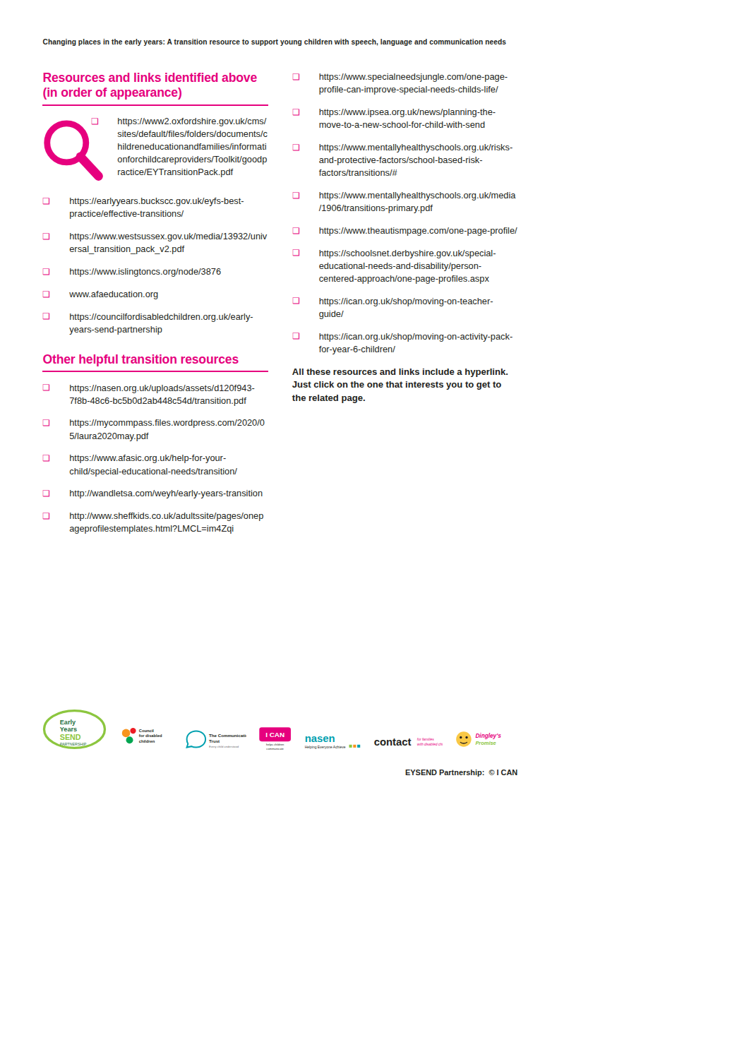Changing places in the early years: A transition resource to support young children with speech, language and communication needs
Resources and links identified above
(in order of appearance)
https://www2.oxfordshire.gov.uk/cms/sites/default/files/folders/documents/childreneducationandfamilies/informationforchildcareproviders/Toolkit/goodpractice/EYTransitionPack.pdf
https://earlyyears.buckscc.gov.uk/eyfs-best-practice/effective-transitions/
https://www.westsussex.gov.uk/media/13932/universal_transition_pack_v2.pdf
https://www.islingtoncs.org/node/3876
www.afaeducation.org
https://councilfordisabledchildren.org.uk/early-years-send-partnership
Other helpful transition resources
https://nasen.org.uk/uploads/assets/d120f943-7f8b-48c6-bc5b0d2ab448c54d/transition.pdf
https://mycommpass.files.wordpress.com/2020/05/laura2020may.pdf
https://www.afasic.org.uk/help-for-your-child/special-educational-needs/transition/
http://wandletsa.com/weyh/early-years-transition
http://www.sheffkids.co.uk/adultssite/pages/onepageprofilestemplates.html?LMCL=im4Zqi
https://www.specialneedsjungle.com/one-page-profile-can-improve-special-needs-childs-life/
https://www.ipsea.org.uk/news/planning-the-move-to-a-new-school-for-child-with-send
https://www.mentallyhealthyschools.org.uk/risks-and-protective-factors/school-based-risk-factors/transitions/#
https://www.mentallyhealthyschools.org.uk/media/1906/transitions-primary.pdf
https://www.theautismpage.com/one-page-profile/
https://schoolsnet.derbyshire.gov.uk/special-educational-needs-and-disability/person-centered-approach/one-page-profiles.aspx
https://ican.org.uk/shop/moving-on-teacher-guide/
https://ican.org.uk/shop/moving-on-activity-pack-for-year-6-children/
All these resources and links include a hyperlink. Just click on the one that interests you to get to the related page.
Early Years SEND PARTNERSHIP Council for disabled children The Communication Trust Every child understood I CAN helps children communicate nasen Helping Everyone Achieve contact for families with disabled children Dingley's Promise
EYSEND Partnership: © I CAN